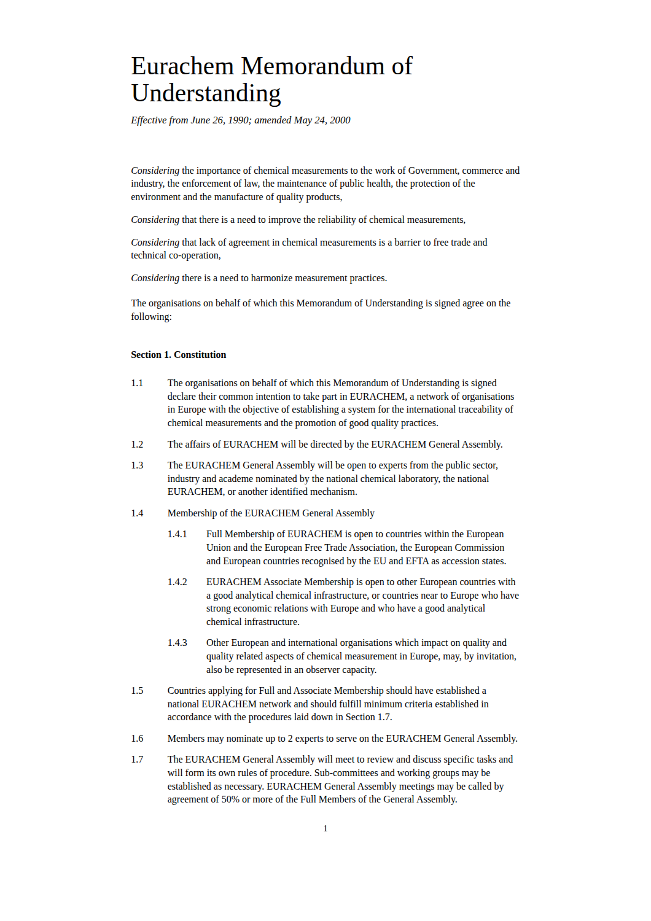Eurachem Memorandum of Understanding
Effective from June 26, 1990; amended May 24, 2000
Considering the importance of chemical measurements to the work of Government, commerce and industry, the enforcement of law, the maintenance of public health, the protection of the environment and the manufacture of quality products,
Considering that there is a need to improve the reliability of chemical measurements,
Considering that lack of agreement in chemical measurements is a barrier to free trade and technical co-operation,
Considering there is a need to harmonize measurement practices.
The organisations on behalf of which this Memorandum of Understanding is signed agree on the following:
Section 1. Constitution
1.1
The organisations on behalf of which this Memorandum of Understanding is signed declare their common intention to take part in EURACHEM, a network of organisations in Europe with the objective of establishing a system for the international traceability of chemical measurements and the promotion of good quality practices.
1.2
The affairs of EURACHEM will be directed by the EURACHEM General Assembly.
1.3
The EURACHEM General Assembly will be open to experts from the public sector, industry and academe nominated by the national chemical laboratory, the national EURACHEM, or another identified mechanism.
1.4
Membership of the EURACHEM General Assembly
1.4.1
Full Membership of EURACHEM is open to countries within the European Union and the European Free Trade Association, the European Commission and European countries recognised by the EU and EFTA as accession states.
1.4.2
EURACHEM Associate Membership is open to other European countries with a good analytical chemical infrastructure, or countries near to Europe who have strong economic relations with Europe and who have a good analytical chemical infrastructure.
1.4.3
Other European and international organisations which impact on quality and quality related aspects of chemical measurement in Europe, may, by invitation, also be represented in an observer capacity.
1.5
Countries applying for Full and Associate Membership should have established a national EURACHEM network and should fulfill minimum criteria established in accordance with the procedures laid down in Section 1.7.
1.6
Members may nominate up to 2 experts to serve on the EURACHEM General Assembly.
1.7
The EURACHEM General Assembly will meet to review and discuss specific tasks and will form its own rules of procedure. Sub-committees and working groups may be established as necessary. EURACHEM General Assembly meetings may be called by agreement of 50% or more of the Full Members of the General Assembly.
1